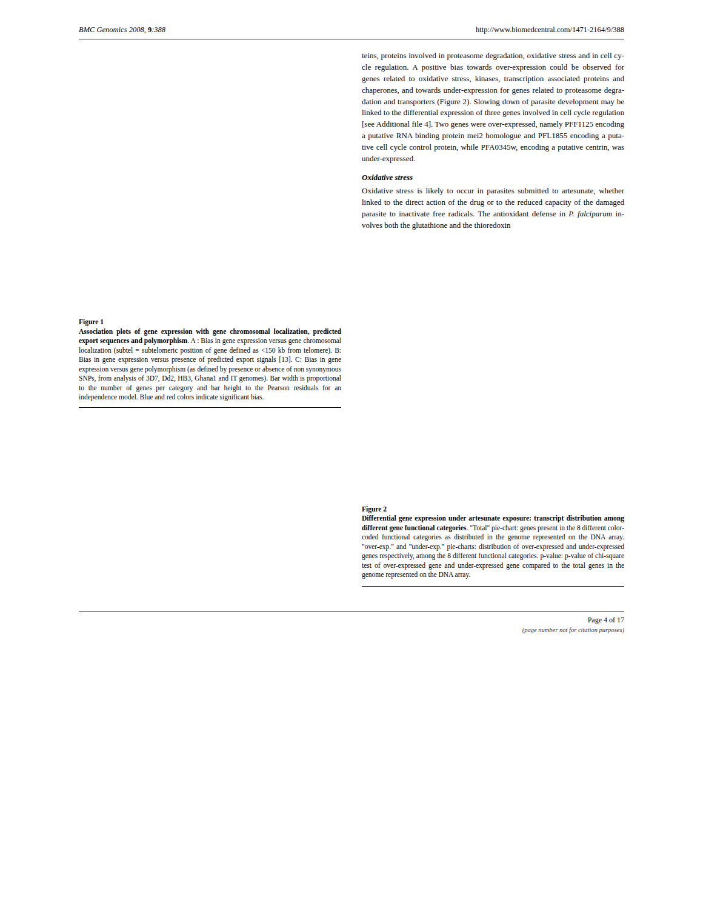BMC Genomics 2008, 9:388
http://www.biomedcentral.com/1471-2164/9/388
Figure 1
Association plots of gene expression with gene chromosomal localization, predicted export sequences and polymorphism. A : Bias in gene expression versus gene chromosomal localization (subtel = subtelomeric position of gene defined as <150 kb from telomere). B: Bias in gene expression versus presence of predicted export signals [13]. C: Bias in gene expression versus gene polymorphism (as defined by presence or absence of non synonymous SNPs, from analysis of 3D7, Dd2, HB3, Ghana1 and IT genomes). Bar width is proportional to the number of genes per category and bar height to the Pearson residuals for an independence model. Blue and red colors indicate significant bias.
teins, proteins involved in proteasome degradation, oxidative stress and in cell cycle regulation. A positive bias towards over-expression could be observed for genes related to oxidative stress, kinases, transcription associated proteins and chaperones, and towards under-expression for genes related to proteasome degradation and transporters (Figure 2). Slowing down of parasite development may be linked to the differential expression of three genes involved in cell cycle regulation [see Additional file 4]. Two genes were over-expressed, namely PFF1125 encoding a putative RNA binding protein mei2 homologue and PFL1855 encoding a putative cell cycle control protein, while PFA0345w, encoding a putative centrin, was under-expressed.
Oxidative stress
Oxidative stress is likely to occur in parasites submitted to artesunate, whether linked to the direct action of the drug or to the reduced capacity of the damaged parasite to inactivate free radicals. The antioxidant defense in P. falciparum involves both the glutathione and the thioredoxin
Figure 2
Differential gene expression under artesunate exposure: transcript distribution among different gene functional categories. "Total" pie-chart: genes present in the 8 different color-coded functional categories as distributed in the genome represented on the DNA array. "over-exp." and "under-exp." pie-charts: distribution of over-expressed and under-expressed genes respectively, among the 8 different functional categories. p-value: p-value of chi-square test of over-expressed gene and under-expressed gene compared to the total genes in the genome represented on the DNA array.
Page 4 of 17
(page number not for citation purposes)